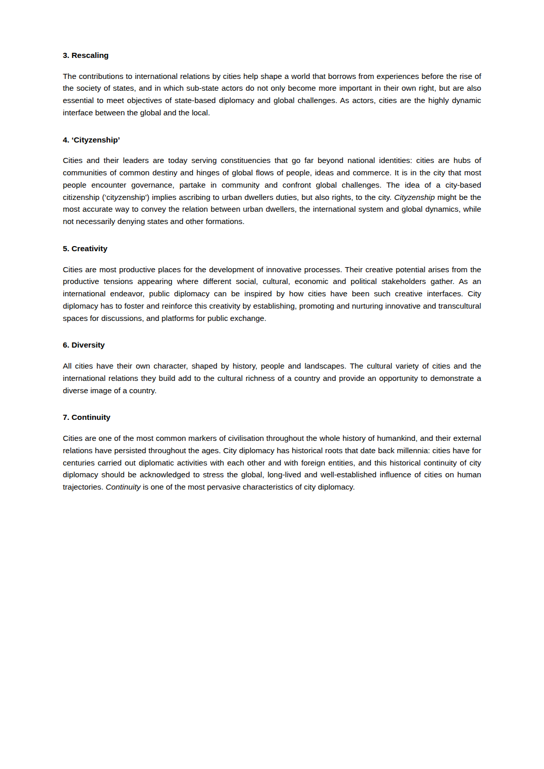3. Rescaling
The contributions to international relations by cities help shape a world that borrows from experiences before the rise of the society of states, and in which sub-state actors do not only become more important in their own right, but are also essential to meet objectives of state-based diplomacy and global challenges. As actors, cities are the highly dynamic interface between the global and the local.
4. ‘Cityzenship’
Cities and their leaders are today serving constituencies that go far beyond national identities: cities are hubs of communities of common destiny and hinges of global flows of people, ideas and commerce. It is in the city that most people encounter governance, partake in community and confront global challenges. The idea of a city-based citizenship (‘cityzenship') implies ascribing to urban dwellers duties, but also rights, to the city. Cityzenship might be the most accurate way to convey the relation between urban dwellers, the international system and global dynamics, while not necessarily denying states and other formations.
5. Creativity
Cities are most productive places for the development of innovative processes. Their creative potential arises from the productive tensions appearing where different social, cultural, economic and political stakeholders gather. As an international endeavor, public diplomacy can be inspired by how cities have been such creative interfaces. City diplomacy has to foster and reinforce this creativity by establishing, promoting and nurturing innovative and transcultural spaces for discussions, and platforms for public exchange.
6. Diversity
All cities have their own character, shaped by history, people and landscapes. The cultural variety of cities and the international relations they build add to the cultural richness of a country and provide an opportunity to demonstrate a diverse image of a country.
7. Continuity
Cities are one of the most common markers of civilisation throughout the whole history of humankind, and their external relations have persisted throughout the ages. City diplomacy has historical roots that date back millennia: cities have for centuries carried out diplomatic activities with each other and with foreign entities, and this historical continuity of city diplomacy should be acknowledged to stress the global, long-lived and well-established influence of cities on human trajectories. Continuity is one of the most pervasive characteristics of city diplomacy.